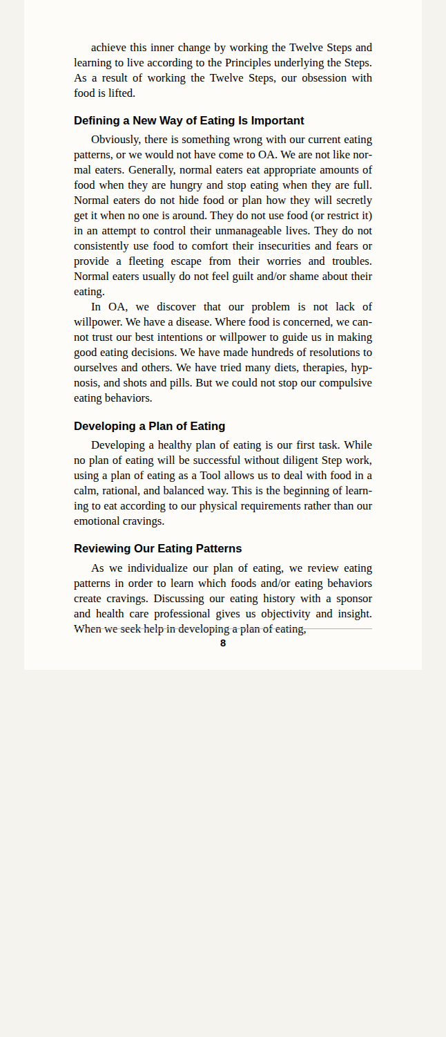achieve this inner change by working the Twelve Steps and learning to live according to the Principles underlying the Steps. As a result of working the Twelve Steps, our obsession with food is lifted.
Defining a New Way of Eating Is Important
Obviously, there is something wrong with our current eating patterns, or we would not have come to OA. We are not like normal eaters. Generally, normal eaters eat appropriate amounts of food when they are hungry and stop eating when they are full. Normal eaters do not hide food or plan how they will secretly get it when no one is around. They do not use food (or restrict it) in an attempt to control their unmanageable lives. They do not consistently use food to comfort their insecurities and fears or provide a fleeting escape from their worries and troubles. Normal eaters usually do not feel guilt and/or shame about their eating.
In OA, we discover that our problem is not lack of willpower. We have a disease. Where food is concerned, we cannot trust our best intentions or willpower to guide us in making good eating decisions. We have made hundreds of resolutions to ourselves and others. We have tried many diets, therapies, hypnosis, and shots and pills. But we could not stop our compulsive eating behaviors.
Developing a Plan of Eating
Developing a healthy plan of eating is our first task. While no plan of eating will be successful without diligent Step work, using a plan of eating as a Tool allows us to deal with food in a calm, rational, and balanced way. This is the beginning of learning to eat according to our physical requirements rather than our emotional cravings.
Reviewing Our Eating Patterns
As we individualize our plan of eating, we review eating patterns in order to learn which foods and/or eating behaviors create cravings. Discussing our eating history with a sponsor and health care professional gives us objectivity and insight. When we seek help in developing a plan of eating,
8